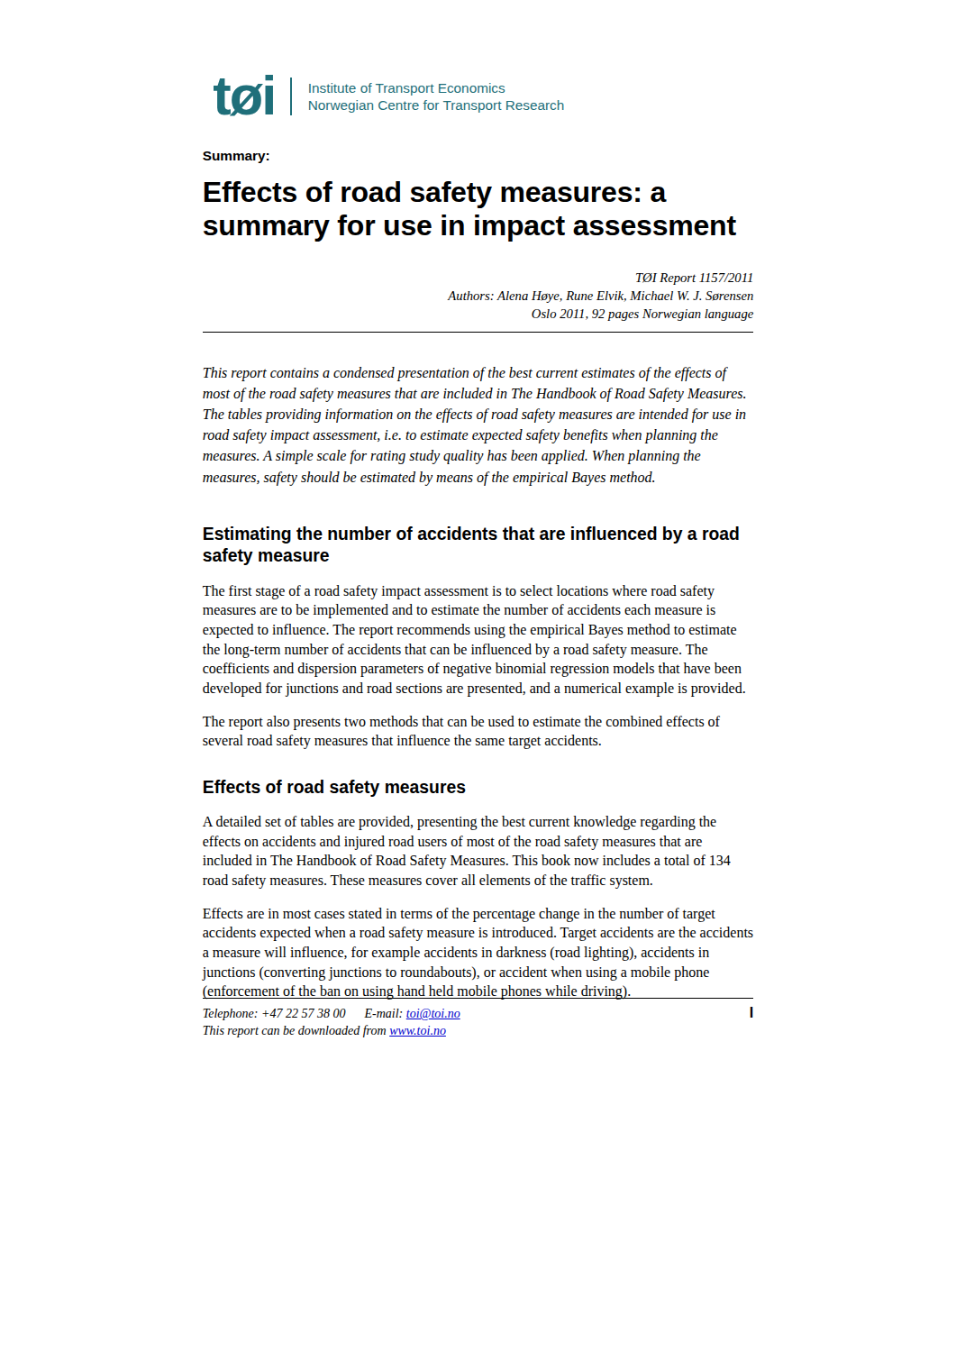tøi
Institute of Transport Economics Norwegian Centre for Transport Research
Summary:
Effects of road safety measures: a summary for use in impact assessment
TØI Report 1157/2011
Authors: Alena Høye, Rune Elvik, Michael W. J. Sørensen
Oslo 2011, 92 pages Norwegian language
This report contains a condensed presentation of the best current estimates of the effects of most of the road safety measures that are included in The Handbook of Road Safety Measures. The tables providing information on the effects of road safety measures are intended for use in road safety impact assessment, i.e. to estimate expected safety benefits when planning the measures. A simple scale for rating study quality has been applied. When planning the measures, safety should be estimated by means of the empirical Bayes method.
Estimating the number of accidents that are influenced by a road safety measure
The first stage of a road safety impact assessment is to select locations where road safety measures are to be implemented and to estimate the number of accidents each measure is expected to influence. The report recommends using the empirical Bayes method to estimate the long-term number of accidents that can be influenced by a road safety measure. The coefficients and dispersion parameters of negative binomial regression models that have been developed for junctions and road sections are presented, and a numerical example is provided.
The report also presents two methods that can be used to estimate the combined effects of several road safety measures that influence the same target accidents.
Effects of road safety measures
A detailed set of tables are provided, presenting the best current knowledge regarding the effects on accidents and injured road users of most of the road safety measures that are included in The Handbook of Road Safety Measures. This book now includes a total of 134 road safety measures. These measures cover all elements of the traffic system.
Effects are in most cases stated in terms of the percentage change in the number of target accidents expected when a road safety measure is introduced. Target accidents are the accidents a measure will influence, for example accidents in darkness (road lighting), accidents in junctions (converting junctions to roundabouts), or accident when using a mobile phone (enforcement of the ban on using hand held mobile phones while driving).
Telephone: +47 22 57 38 00 E-mail: toi@toi.no
This report can be downloaded from www.toi.no
I